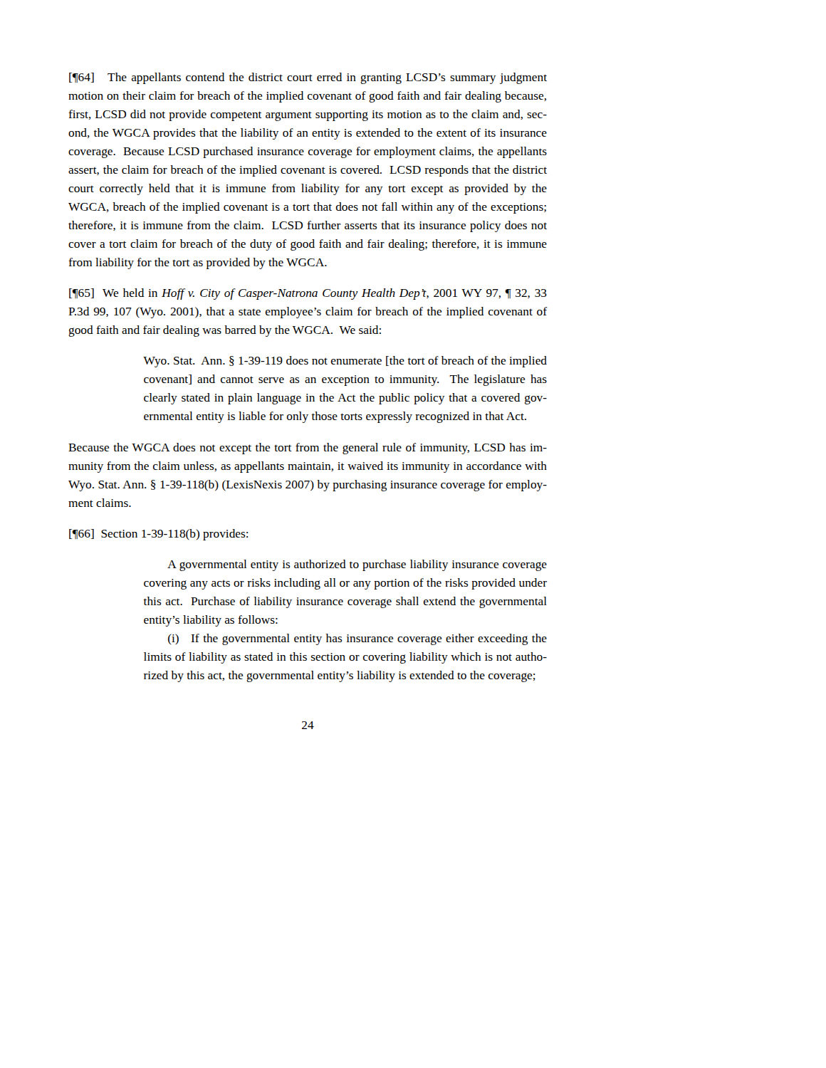[¶64] The appellants contend the district court erred in granting LCSD’s summary judgment motion on their claim for breach of the implied covenant of good faith and fair dealing because, first, LCSD did not provide competent argument supporting its motion as to the claim and, second, the WGCA provides that the liability of an entity is extended to the extent of its insurance coverage. Because LCSD purchased insurance coverage for employment claims, the appellants assert, the claim for breach of the implied covenant is covered. LCSD responds that the district court correctly held that it is immune from liability for any tort except as provided by the WGCA, breach of the implied covenant is a tort that does not fall within any of the exceptions; therefore, it is immune from the claim. LCSD further asserts that its insurance policy does not cover a tort claim for breach of the duty of good faith and fair dealing; therefore, it is immune from liability for the tort as provided by the WGCA.
[¶65] We held in Hoff v. City of Casper-Natrona County Health Dep’t, 2001 WY 97, ¶ 32, 33 P.3d 99, 107 (Wyo. 2001), that a state employee’s claim for breach of the implied covenant of good faith and fair dealing was barred by the WGCA. We said:
Wyo. Stat. Ann. § 1-39-119 does not enumerate [the tort of breach of the implied covenant] and cannot serve as an exception to immunity. The legislature has clearly stated in plain language in the Act the public policy that a covered governmental entity is liable for only those torts expressly recognized in that Act.
Because the WGCA does not except the tort from the general rule of immunity, LCSD has immunity from the claim unless, as appellants maintain, it waived its immunity in accordance with Wyo. Stat. Ann. § 1-39-118(b) (LexisNexis 2007) by purchasing insurance coverage for employment claims.
[¶66] Section 1-39-118(b) provides:
A governmental entity is authorized to purchase liability insurance coverage covering any acts or risks including all or any portion of the risks provided under this act. Purchase of liability insurance coverage shall extend the governmental entity’s liability as follows:
(i) If the governmental entity has insurance coverage either exceeding the limits of liability as stated in this section or covering liability which is not authorized by this act, the governmental entity’s liability is extended to the coverage;
24